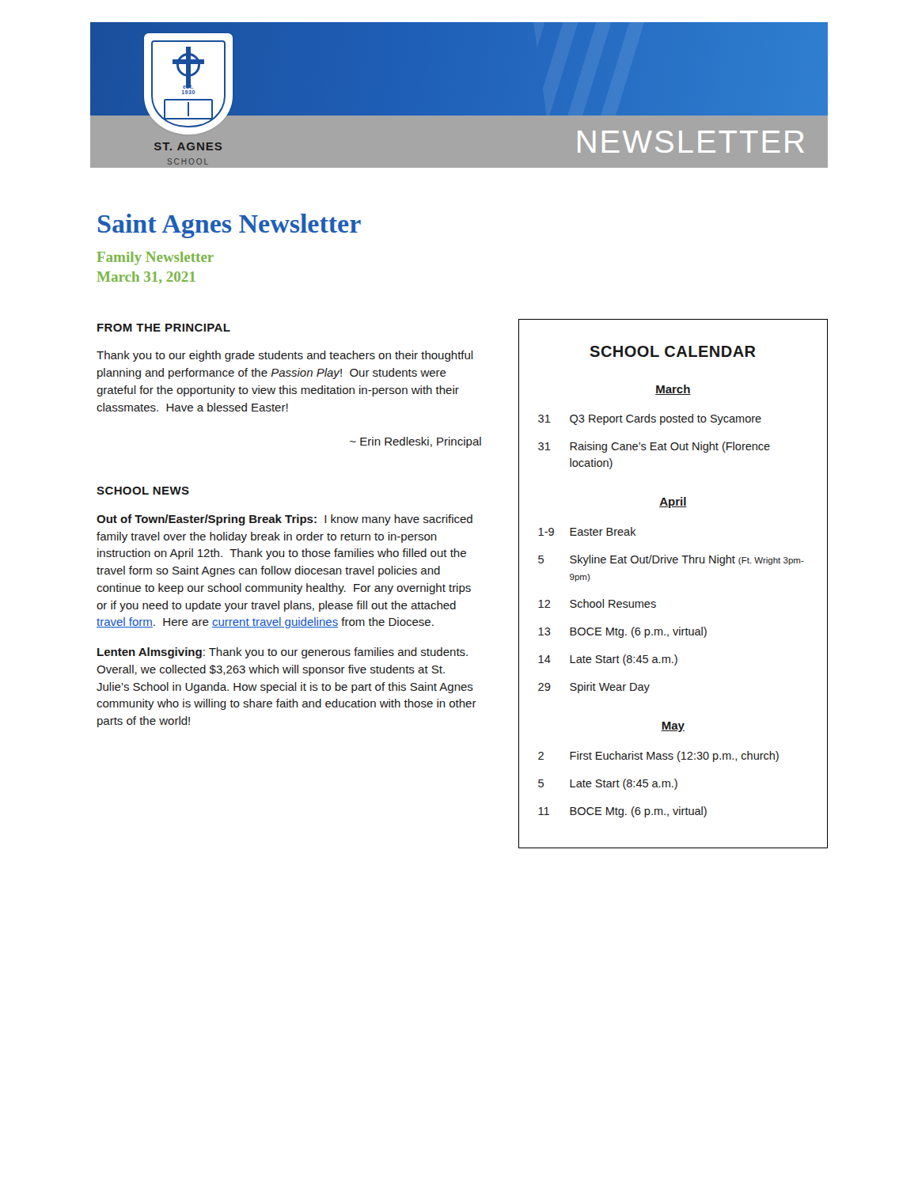NEWSLETTER
est.
1930
ST. AGNES
SCHOOL
Saint Agnes Newsletter
Family Newsletter
March 31, 2021
From the Principal
Thank you to our eighth grade students and teachers on their thoughtful planning and performance of the Passion Play! Our students were grateful for the opportunity to view this meditation in-person with their classmates. Have a blessed Easter!
~ Erin Redleski, Principal
School News
Out of Town/Easter/Spring Break Trips: I know many have sacrificed family travel over the holiday break in order to return to in-person instruction on April 12th. Thank you to those families who filled out the travel form so Saint Agnes can follow diocesan travel policies and continue to keep our school community healthy. For any overnight trips or if you need to update your travel plans, please fill out the attached travel form. Here are current travel guidelines from the Diocese.
Lenten Almsgiving: Thank you to our generous families and students. Overall, we collected $3,263 which will sponsor five students at St. Julie’s School in Uganda. How special it is to be part of this Saint Agnes community who is willing to share faith and education with those in other parts of the world!
SCHOOL CALENDAR
March
| 31 | Q3 Report Cards posted to Sycamore |
| 31 | Raising Cane’s Eat Out Night (Florence location) |
April
| 1-9 | Easter Break |
| 5 | Skyline Eat Out/Drive Thru Night (Ft. Wright 3pm-9pm) |
| 12 | School Resumes |
| 13 | BOCE Mtg. (6 p.m., virtual) |
| 14 | Late Start (8:45 a.m.) |
| 29 | Spirit Wear Day |
May
| 2 | First Eucharist Mass (12:30 p.m., church) |
| 5 | Late Start (8:45 a.m.) |
| 11 | BOCE Mtg. (6 p.m., virtual) |